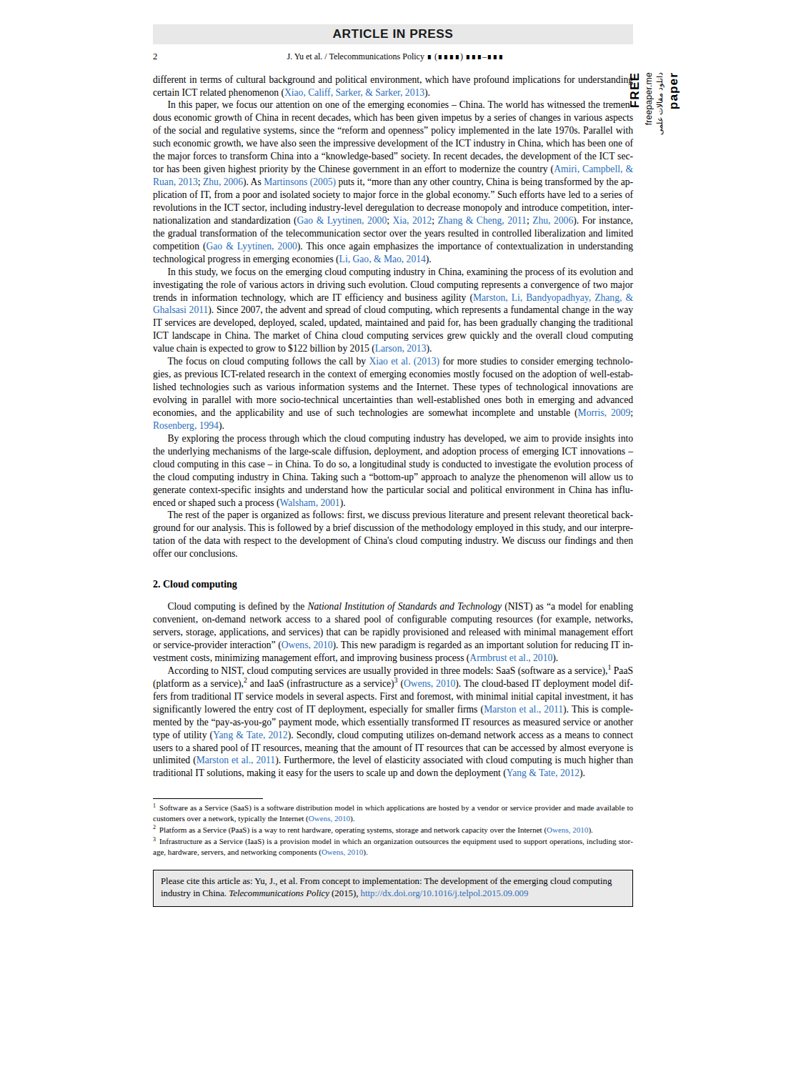ARTICLE IN PRESS
FREE
freepaper.me
دانلود مقالات علمی
paper
2 J. Yu et al. / Telecommunications Policy ∎ (∎∎∎∎) ∎∎∎–∎∎∎
different in terms of cultural background and political environment, which have profound implications for understanding certain ICT related phenomenon (Xiao, Califf, Sarker, & Sarker, 2013).
In this paper, we focus our attention on one of the emerging economies – China. The world has witnessed the tremendous economic growth of China in recent decades, which has been given impetus by a series of changes in various aspects of the social and regulative systems, since the “reform and openness” policy implemented in the late 1970s. Parallel with such economic growth, we have also seen the impressive development of the ICT industry in China, which has been one of the major forces to transform China into a “knowledge-based” society. In recent decades, the development of the ICT sector has been given highest priority by the Chinese government in an effort to modernize the country (Amiri, Campbell, & Ruan, 2013; Zhu, 2006). As Martinsons (2005) puts it, “more than any other country, China is being transformed by the application of IT, from a poor and isolated society to major force in the global economy.” Such efforts have led to a series of revolutions in the ICT sector, including industry-level deregulation to decrease monopoly and introduce competition, internationalization and standardization (Gao & Lyytinen, 2000; Xia, 2012; Zhang & Cheng, 2011; Zhu, 2006). For instance, the gradual transformation of the telecommunication sector over the years resulted in controlled liberalization and limited competition (Gao & Lyytinen, 2000). This once again emphasizes the importance of contextualization in understanding technological progress in emerging economies (Li, Gao, & Mao, 2014).
In this study, we focus on the emerging cloud computing industry in China, examining the process of its evolution and investigating the role of various actors in driving such evolution. Cloud computing represents a convergence of two major trends in information technology, which are IT efficiency and business agility (Marston, Li, Bandyopadhyay, Zhang, & Ghalsasi 2011). Since 2007, the advent and spread of cloud computing, which represents a fundamental change in the way IT services are developed, deployed, scaled, updated, maintained and paid for, has been gradually changing the traditional ICT landscape in China. The market of China cloud computing services grew quickly and the overall cloud computing value chain is expected to grow to $122 billion by 2015 (Larson, 2013).
The focus on cloud computing follows the call by Xiao et al. (2013) for more studies to consider emerging technologies, as previous ICT-related research in the context of emerging economies mostly focused on the adoption of well-established technologies such as various information systems and the Internet. These types of technological innovations are evolving in parallel with more socio-technical uncertainties than well-established ones both in emerging and advanced economies, and the applicability and use of such technologies are somewhat incomplete and unstable (Morris, 2009; Rosenberg, 1994).
By exploring the process through which the cloud computing industry has developed, we aim to provide insights into the underlying mechanisms of the large-scale diffusion, deployment, and adoption process of emerging ICT innovations – cloud computing in this case – in China. To do so, a longitudinal study is conducted to investigate the evolution process of the cloud computing industry in China. Taking such a “bottom-up” approach to analyze the phenomenon will allow us to generate context-specific insights and understand how the particular social and political environment in China has influenced or shaped such a process (Walsham, 2001).
The rest of the paper is organized as follows: first, we discuss previous literature and present relevant theoretical background for our analysis. This is followed by a brief discussion of the methodology employed in this study, and our interpretation of the data with respect to the development of China's cloud computing industry. We discuss our findings and then offer our conclusions.
2. Cloud computing
Cloud computing is defined by the National Institution of Standards and Technology (NIST) as “a model for enabling convenient, on-demand network access to a shared pool of configurable computing resources (for example, networks, servers, storage, applications, and services) that can be rapidly provisioned and released with minimal management effort or service-provider interaction” (Owens, 2010). This new paradigm is regarded as an important solution for reducing IT investment costs, minimizing management effort, and improving business process (Armbrust et al., 2010).
According to NIST, cloud computing services are usually provided in three models: SaaS (software as a service),1 PaaS (platform as a service),2 and IaaS (infrastructure as a service)3 (Owens, 2010). The cloud-based IT deployment model differs from traditional IT service models in several aspects. First and foremost, with minimal initial capital investment, it has significantly lowered the entry cost of IT deployment, especially for smaller firms (Marston et al., 2011). This is complemented by the “pay-as-you-go” payment mode, which essentially transformed IT resources as measured service or another type of utility (Yang & Tate, 2012). Secondly, cloud computing utilizes on-demand network access as a means to connect users to a shared pool of IT resources, meaning that the amount of IT resources that can be accessed by almost everyone is unlimited (Marston et al., 2011). Furthermore, the level of elasticity associated with cloud computing is much higher than traditional IT solutions, making it easy for the users to scale up and down the deployment (Yang & Tate, 2012).
1 Software as a Service (SaaS) is a software distribution model in which applications are hosted by a vendor or service provider and made available to customers over a network, typically the Internet (Owens, 2010).
2 Platform as a Service (PaaS) is a way to rent hardware, operating systems, storage and network capacity over the Internet (Owens, 2010).
3 Infrastructure as a Service (IaaS) is a provision model in which an organization outsources the equipment used to support operations, including storage, hardware, servers, and networking components (Owens, 2010).
Please cite this article as: Yu, J., et al. From concept to implementation: The development of the emerging cloud computing industry in China. Telecommunications Policy (2015), http://dx.doi.org/10.1016/j.telpol.2015.09.009